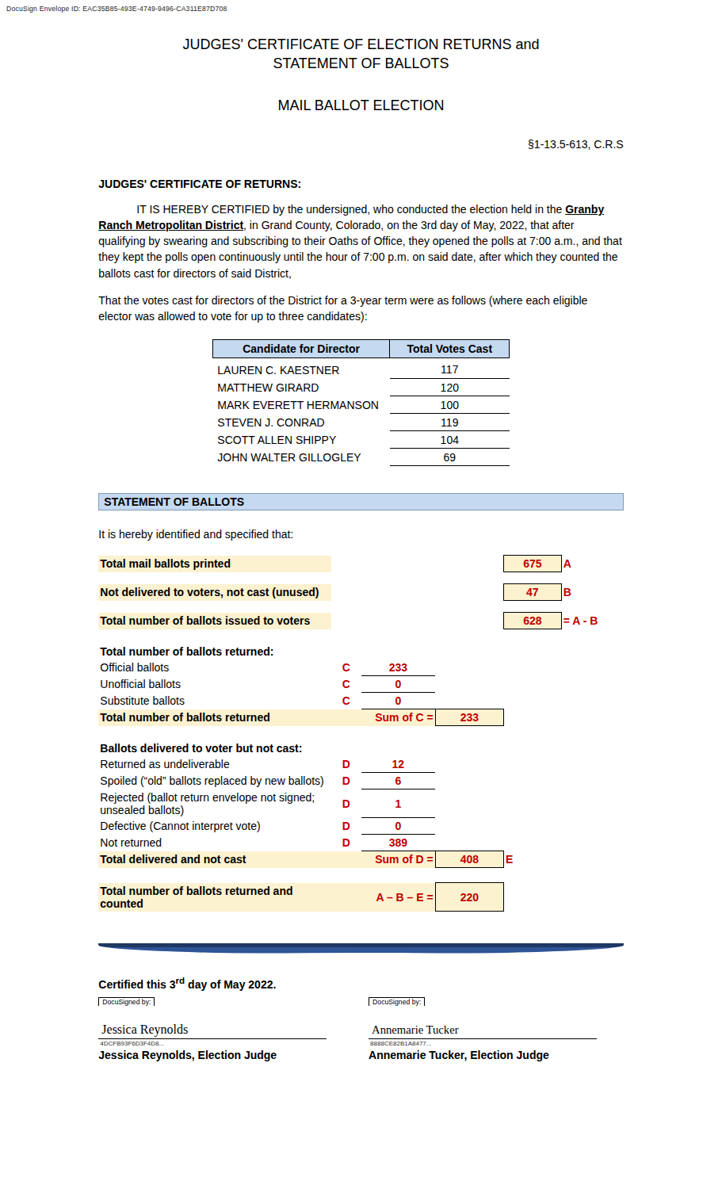DocuSign Envelope ID: EAC35B85-493E-4749-9496-CA311E87D708
JUDGES' CERTIFICATE OF ELECTION RETURNS and
STATEMENT OF BALLOTS
MAIL BALLOT ELECTION
§1-13.5-613, C.R.S
JUDGES' CERTIFICATE OF RETURNS:
IT IS HEREBY CERTIFIED by the undersigned, who conducted the election held in the Granby Ranch Metropolitan District, in Grand County, Colorado, on the 3rd day of May, 2022, that after qualifying by swearing and subscribing to their Oaths of Office, they opened the polls at 7:00 a.m., and that they kept the polls open continuously until the hour of 7:00 p.m. on said date, after which they counted the ballots cast for directors of said District,
That the votes cast for directors of the District for a 3-year term were as follows (where each eligible elector was allowed to vote for up to three candidates):
| Candidate for Director | Total Votes Cast |
| --- | --- |
| LAUREN C. KAESTNER | 117 |
| MATTHEW GIRARD | 120 |
| MARK EVERETT HERMANSON | 100 |
| STEVEN J. CONRAD | 119 |
| SCOTT ALLEN SHIPPY | 104 |
| JOHN WALTER GILLOGLEY | 69 |
STATEMENT OF BALLOTS
It is hereby identified and specified that:
| Total mail ballots printed | | | | 675 | A |
| Not delivered to voters, not cast (unused) | | | | 47 | B |
| Total number of ballots issued to voters | | | | 628 | = A - B |
| Total number of ballots returned: |
| Official ballots | C | 233 | | | |
| Unofficial ballots | C | 0 | | | |
| Substitute ballots | C | 0 | | | |
| Total number of ballots returned | | Sum of C = | 233 | | |
| Ballots delivered to voter but not cast: |
| Returned as undeliverable | D | 12 | | | |
| Spoiled (“old” ballots replaced by new ballots) | D | 6 | | | |
| Rejected (ballot return envelope not signed; unsealed ballots) | D | 1 | | | |
| Defective (Cannot interpret vote) | D | 0 | | | |
| Not returned | D | 389 | | | |
| Total delivered and not cast | | Sum of D = | 408 | E | |
| Total number of ballots returned and counted | | A – B – E = | 220 | | |
Certified this 3rd day of May 2022.
DocuSigned by:
Jessica Reynolds
4DCFB93F6D3F4D8...
Jessica Reynolds, Election Judge
DocuSigned by:
Annemarie Tucker
8888CE82B1A8477...
Annemarie Tucker, Election Judge